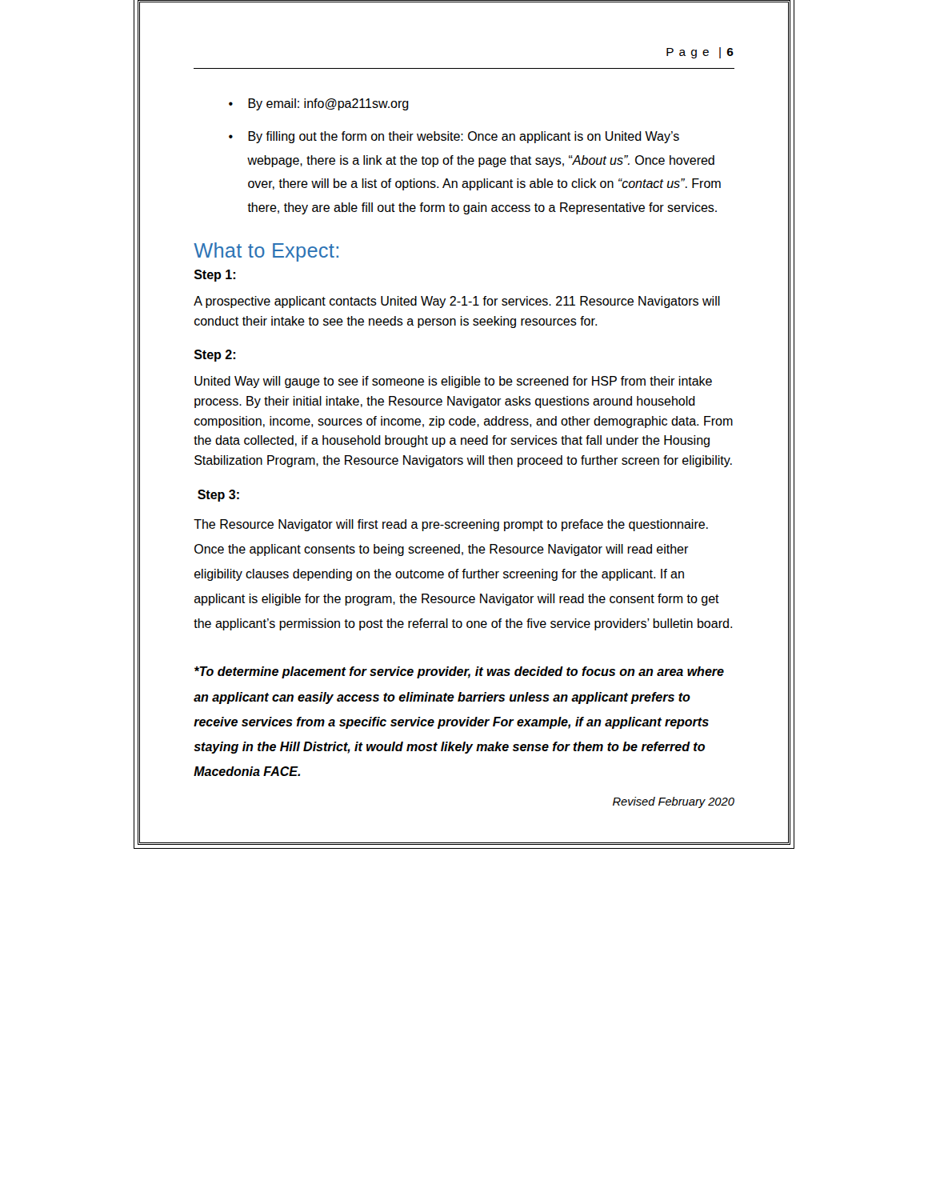P a g e | 6
By email: info@pa211sw.org
By filling out the form on their website: Once an applicant is on United Way’s webpage, there is a link at the top of the page that says, “About us”. Once hovered over, there will be a list of options. An applicant is able to click on “contact us”. From there, they are able fill out the form to gain access to a Representative for services.
What to Expect:
Step 1:
A prospective applicant contacts United Way 2-1-1 for services. 211 Resource Navigators will conduct their intake to see the needs a person is seeking resources for.
Step 2:
United Way will gauge to see if someone is eligible to be screened for HSP from their intake process. By their initial intake, the Resource Navigator asks questions around household composition, income, sources of income, zip code, address, and other demographic data. From the data collected, if a household brought up a need for services that fall under the Housing Stabilization Program, the Resource Navigators will then proceed to further screen for eligibility.
Step 3:
The Resource Navigator will first read a pre-screening prompt to preface the questionnaire. Once the applicant consents to being screened, the Resource Navigator will read either eligibility clauses depending on the outcome of further screening for the applicant. If an applicant is eligible for the program, the Resource Navigator will read the consent form to get the applicant’s permission to post the referral to one of the five service providers’ bulletin board.
*To determine placement for service provider, it was decided to focus on an area where an applicant can easily access to eliminate barriers unless an applicant prefers to receive services from a specific service provider For example, if an applicant reports staying in the Hill District, it would most likely make sense for them to be referred to Macedonia FACE.
Revised February 2020